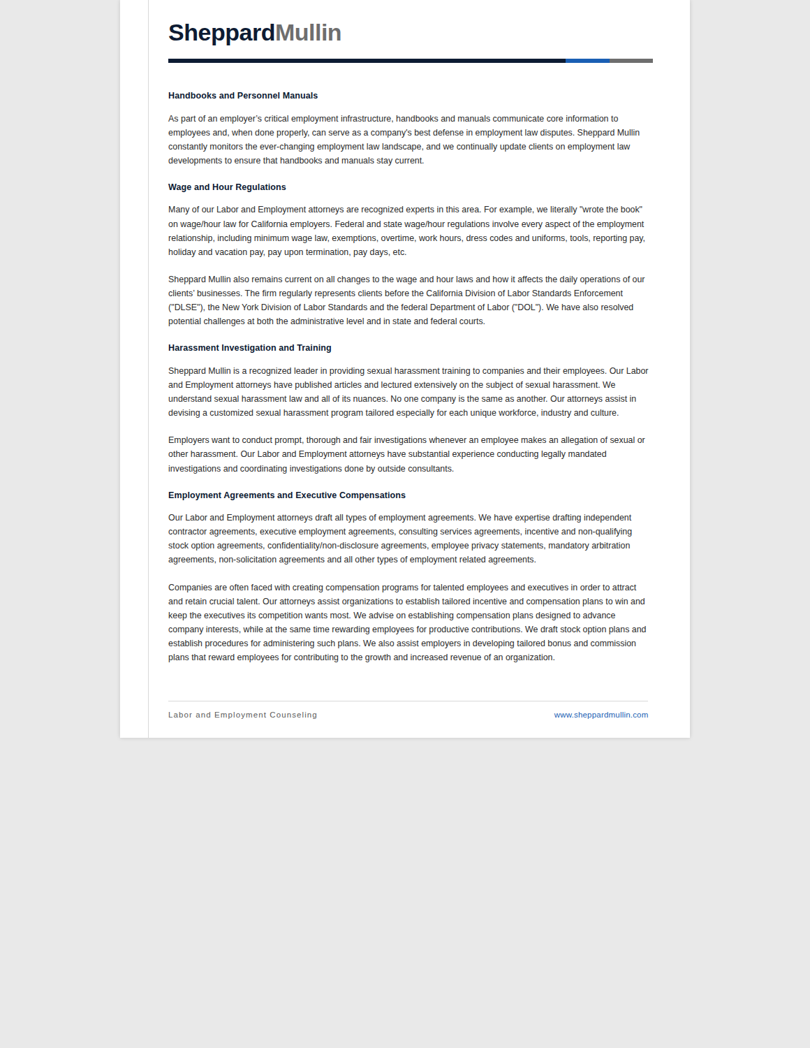Sheppard Mullin
Handbooks and Personnel Manuals
As part of an employer’s critical employment infrastructure, handbooks and manuals communicate core information to employees and, when done properly, can serve as a company's best defense in employment law disputes. Sheppard Mullin constantly monitors the ever-changing employment law landscape, and we continually update clients on employment law developments to ensure that handbooks and manuals stay current.
Wage and Hour Regulations
Many of our Labor and Employment attorneys are recognized experts in this area. For example, we literally "wrote the book" on wage/hour law for California employers. Federal and state wage/hour regulations involve every aspect of the employment relationship, including minimum wage law, exemptions, overtime, work hours, dress codes and uniforms, tools, reporting pay, holiday and vacation pay, pay upon termination, pay days, etc.
Sheppard Mullin also remains current on all changes to the wage and hour laws and how it affects the daily operations of our clients’ businesses. The firm regularly represents clients before the California Division of Labor Standards Enforcement ("DLSE"), the New York Division of Labor Standards and the federal Department of Labor ("DOL"). We have also resolved potential challenges at both the administrative level and in state and federal courts.
Harassment Investigation and Training
Sheppard Mullin is a recognized leader in providing sexual harassment training to companies and their employees. Our Labor and Employment attorneys have published articles and lectured extensively on the subject of sexual harassment. We understand sexual harassment law and all of its nuances. No one company is the same as another. Our attorneys assist in devising a customized sexual harassment program tailored especially for each unique workforce, industry and culture.
Employers want to conduct prompt, thorough and fair investigations whenever an employee makes an allegation of sexual or other harassment. Our Labor and Employment attorneys have substantial experience conducting legally mandated investigations and coordinating investigations done by outside consultants.
Employment Agreements and Executive Compensations
Our Labor and Employment attorneys draft all types of employment agreements. We have expertise drafting independent contractor agreements, executive employment agreements, consulting services agreements, incentive and non-qualifying stock option agreements, confidentiality/non-disclosure agreements, employee privacy statements, mandatory arbitration agreements, non-solicitation agreements and all other types of employment related agreements.
Companies are often faced with creating compensation programs for talented employees and executives in order to attract and retain crucial talent. Our attorneys assist organizations to establish tailored incentive and compensation plans to win and keep the executives its competition wants most. We advise on establishing compensation plans designed to advance company interests, while at the same time rewarding employees for productive contributions. We draft stock option plans and establish procedures for administering such plans. We also assist employers in developing tailored bonus and commission plans that reward employees for contributing to the growth and increased revenue of an organization.
Labor and Employment Counseling www.sheppardmullin.com